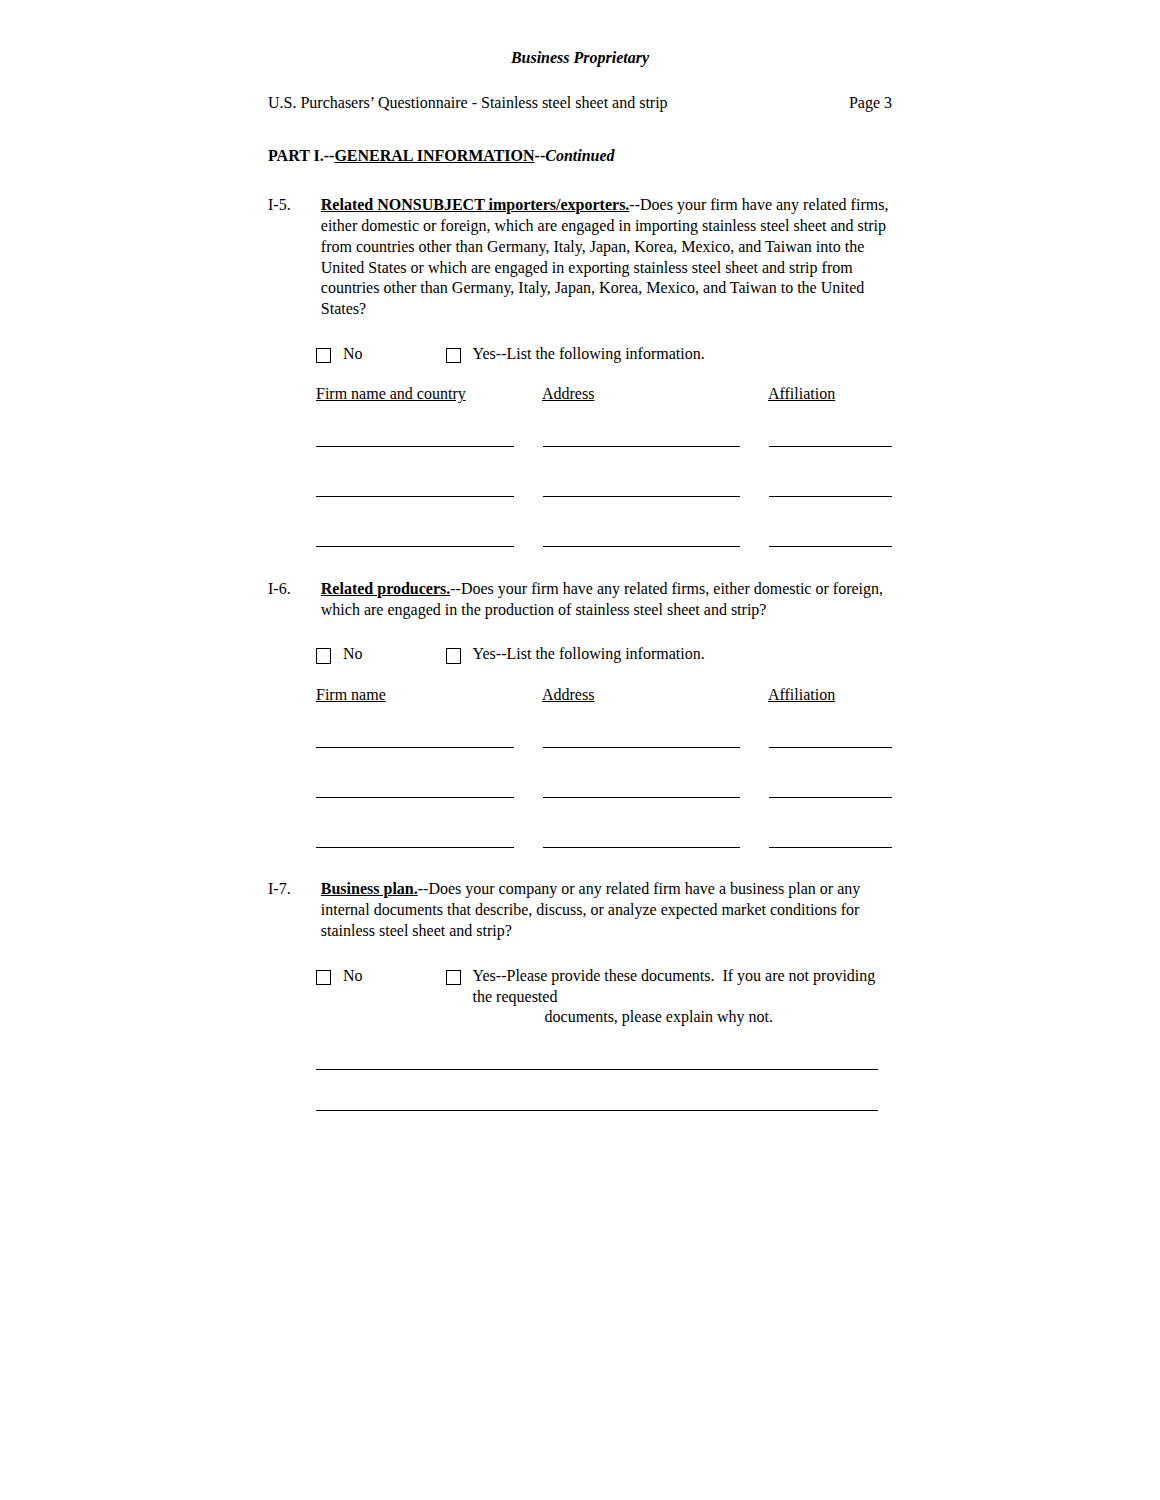Business Proprietary
U.S. Purchasers’ Questionnaire - Stainless steel sheet and strip
Page 3
PART I.--GENERAL INFORMATION--Continued
I-5.
Related NONSUBJECT importers/exporters.--Does your firm have any related firms, either domestic or foreign, which are engaged in importing stainless steel sheet and strip from countries other than Germany, Italy, Japan, Korea, Mexico, and Taiwan into the United States or which are engaged in exporting stainless steel sheet and strip from countries other than Germany, Italy, Japan, Korea, Mexico, and Taiwan to the United States?
No Yes--List the following information.
Firm name and country
Address
Affiliation
I-6.
Related producers.--Does your firm have any related firms, either domestic or foreign, which are engaged in the production of stainless steel sheet and strip?
No Yes--List the following information.
Firm name
Address
Affiliation
I-7.
Business plan.--Does your company or any related firm have a business plan or any internal documents that describe, discuss, or analyze expected market conditions for stainless steel sheet and strip?
No Yes--Please provide these documents. If you are not providing the requested
documents, please explain why not.